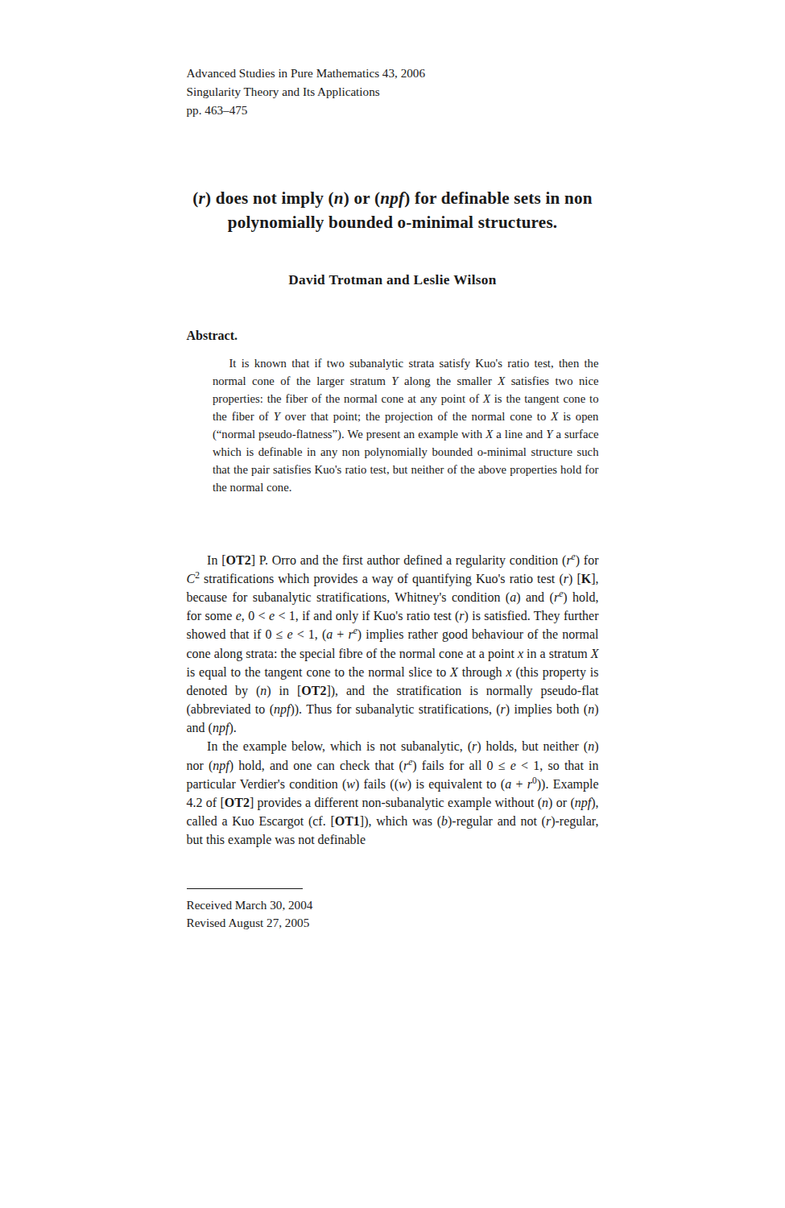Advanced Studies in Pure Mathematics 43, 2006
Singularity Theory and Its Applications
pp. 463–475
(r) does not imply (n) or (npf) for definable sets in non polynomially bounded o-minimal structures.
David Trotman and Leslie Wilson
Abstract.
It is known that if two subanalytic strata satisfy Kuo's ratio test, then the normal cone of the larger stratum Y along the smaller X satisfies two nice properties: the fiber of the normal cone at any point of X is the tangent cone to the fiber of Y over that point; the projection of the normal cone to X is open (“normal pseudo-flatness”). We present an example with X a line and Y a surface which is definable in any non polynomially bounded o-minimal structure such that the pair satisfies Kuo's ratio test, but neither of the above properties hold for the normal cone.
In [OT2] P. Orro and the first author defined a regularity condition (re) for C2 stratifications which provides a way of quantifying Kuo's ratio test (r) [K], because for subanalytic stratifications, Whitney's condition (a) and (re) hold, for some e, 0 < e < 1, if and only if Kuo's ratio test (r) is satisfied. They further showed that if 0 ≤ e < 1, (a + re) implies rather good behaviour of the normal cone along strata: the special fibre of the normal cone at a point x in a stratum X is equal to the tangent cone to the normal slice to X through x (this property is denoted by (n) in [OT2]), and the stratification is normally pseudo-flat (abbreviated to (npf)). Thus for subanalytic stratifications, (r) implies both (n) and (npf).
In the example below, which is not subanalytic, (r) holds, but neither (n) nor (npf) hold, and one can check that (re) fails for all 0 ≤ e < 1, so that in particular Verdier's condition (w) fails ((w) is equivalent to (a + r0)). Example 4.2 of [OT2] provides a different non-subanalytic example without (n) or (npf), called a Kuo Escargot (cf. [OT1]), which was (b)-regular and not (r)-regular, but this example was not definable
Received March 30, 2004
Revised August 27, 2005